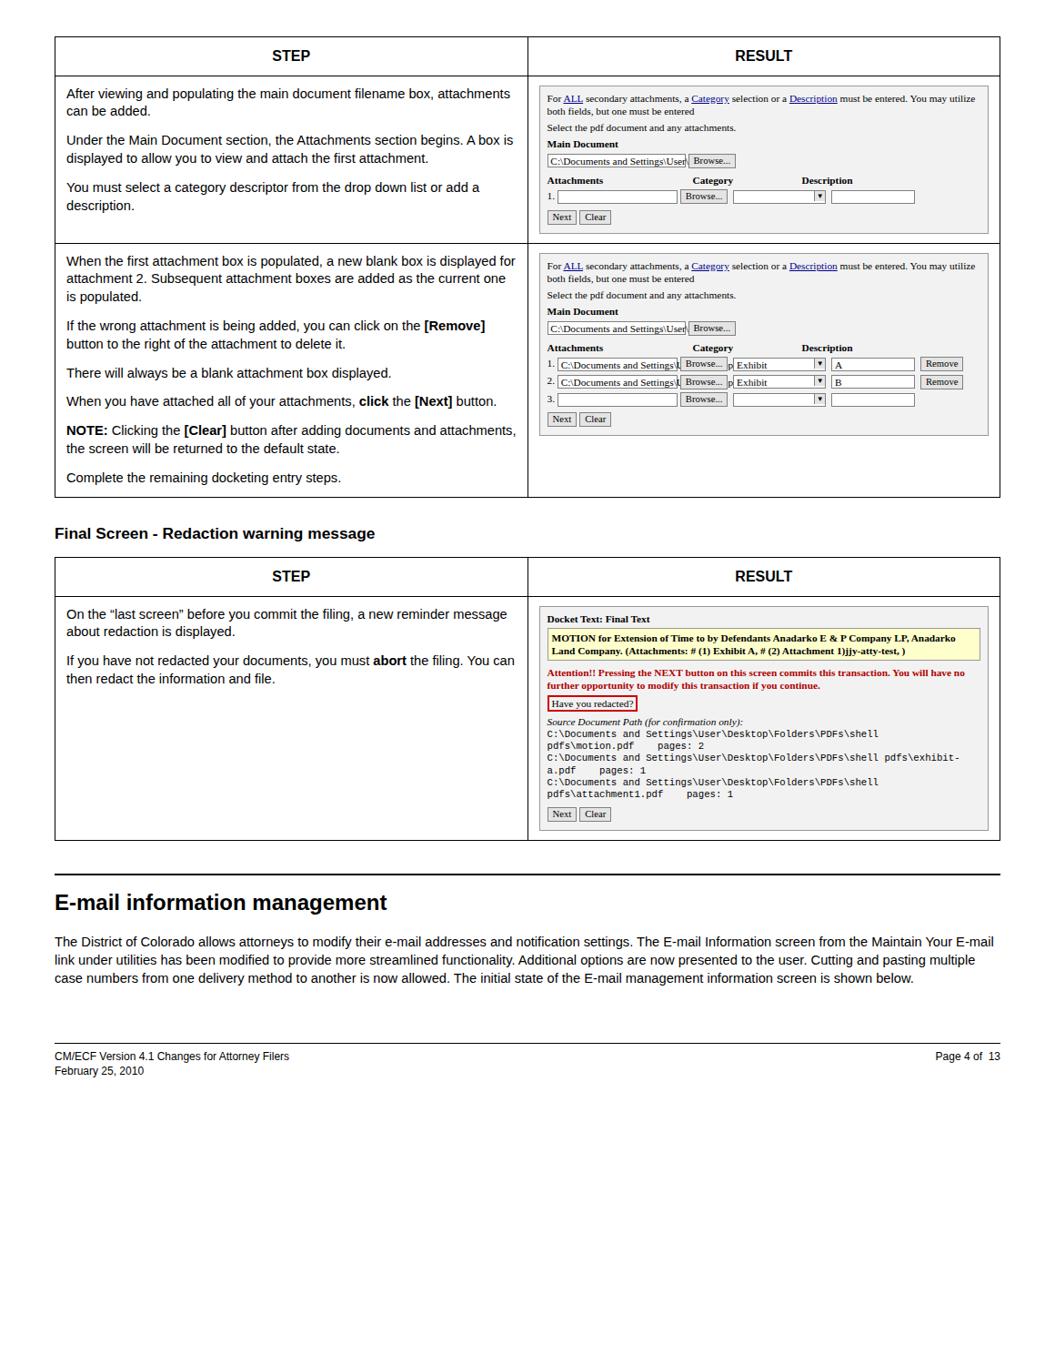| STEP | RESULT |
| --- | --- |
| After viewing and populating the main document filename box, attachments can be added. Under the Main Document section, the Attachments section begins. A box is displayed to allow you to view and attach the first attachment. You must select a category descriptor from the drop down list or add a description. | For ALL secondary attachments, a Category selection or a Description must be entered. You may utilize both fields, but one must be entered Select the pdf document and any attachments. Main Document C:\Documents and Settings\User\Desktop Browse... Attachments Category Description 1. Browse... ▼ Next Clear |
| When the first attachment box is populated, a new blank box is displayed for attachment 2. Subsequent attachment boxes are added as the current one is populated. If the wrong attachment is being added, you can click on the [Remove] button to the right of the attachment to delete it. There will always be a blank attachment box displayed. When you have attached all of your attachments, click the [Next] button. NOTE: Clicking the [Clear] button after adding documents and attachments, the screen will be returned to the default state. Complete the remaining docketing entry steps. | For ALL secondary attachments, a Category selection or a Description must be entered. You may utilize both fields, but one must be entered Select the pdf document and any attachments. Main Document C:\Documents and Settings\User\Desktop Browse... Attachments Category Description 1. C:\Documents and Settings\User\Desktop Browse... Exhibit ▼ A Remove 2. C:\Documents and Settings\User\Desktop Browse... Exhibit ▼ B Remove 3. Browse... ▼ Next Clear |
Final Screen - Redaction warning message
| STEP | RESULT |
| --- | --- |
| On the “last screen” before you commit the filing, a new reminder message about redaction is displayed. If you have not redacted your documents, you must abort the filing. You can then redact the information and file. | Docket Text: Final Text MOTION for Extension of Time to by Defendants Anadarko E & P Company LP, Anadarko Land Company. (Attachments: # (1) Exhibit A, # (2) Attachment 1)jjy-atty-test, ) Attention!! Pressing the NEXT button on this screen commits this transaction. You will have no further opportunity to modify this transaction if you continue. Have you redacted? Source Document Path (for confirmation only): C:\Documents and Settings\User\Desktop\Folders\PDFs\shell pdfs\motion.pdf pages: 2 C:\Documents and Settings\User\Desktop\Folders\PDFs\shell pdfs\exhibit-a.pdf pages: 1 C:\Documents and Settings\User\Desktop\Folders\PDFs\shell pdfs\attachment1.pdf pages: 1 Next Clear |
E-mail information management
The District of Colorado allows attorneys to modify their e-mail addresses and notification settings. The E-mail Information screen from the Maintain Your E-mail link under utilities has been modified to provide more streamlined functionality. Additional options are now presented to the user. Cutting and pasting multiple case numbers from one delivery method to another is now allowed. The initial state of the E-mail management information screen is shown below.
CM/ECF Version 4.1 Changes for Attorney Filers
February 25, 2010
Page 4 of 13